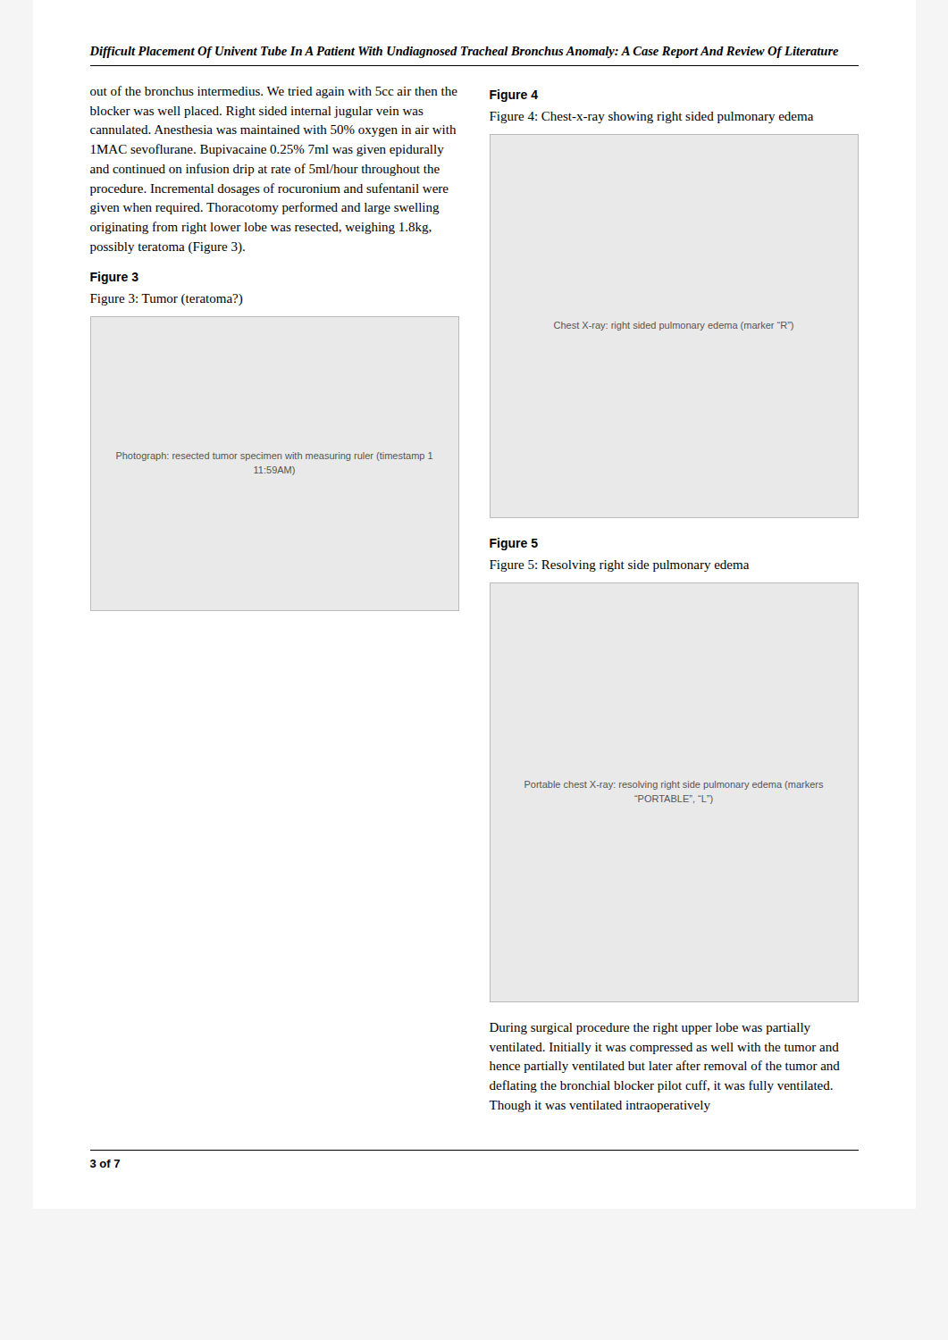Difficult Placement Of Univent Tube In A Patient With Undiagnosed Tracheal Bronchus Anomaly: A Case Report And Review Of Literature
out of the bronchus intermedius. We tried again with 5cc air then the blocker was well placed. Right sided internal jugular vein was cannulated. Anesthesia was maintained with 50% oxygen in air with 1MAC sevoflurane. Bupivacaine 0.25% 7ml was given epidurally and continued on infusion drip at rate of 5ml/hour throughout the procedure. Incremental dosages of rocuronium and sufentanil were given when required. Thoracotomy performed and large swelling originating from right lower lobe was resected, weighing 1.8kg, possibly teratoma (Figure 3).
Figure 3
Figure 3: Tumor (teratoma?)
Photograph: resected tumor specimen with measuring ruler (timestamp 1 11:59AM)
Figure 4
Figure 4: Chest-x-ray showing right sided pulmonary edema
Chest X-ray: right sided pulmonary edema (marker “R”)
Figure 5
Figure 5: Resolving right side pulmonary edema
Portable chest X-ray: resolving right side pulmonary edema (markers “PORTABLE”, “L”)
During surgical procedure the right upper lobe was partially ventilated. Initially it was compressed as well with the tumor and hence partially ventilated but later after removal of the tumor and deflating the bronchial blocker pilot cuff, it was fully ventilated. Though it was ventilated intraoperatively
3 of 7